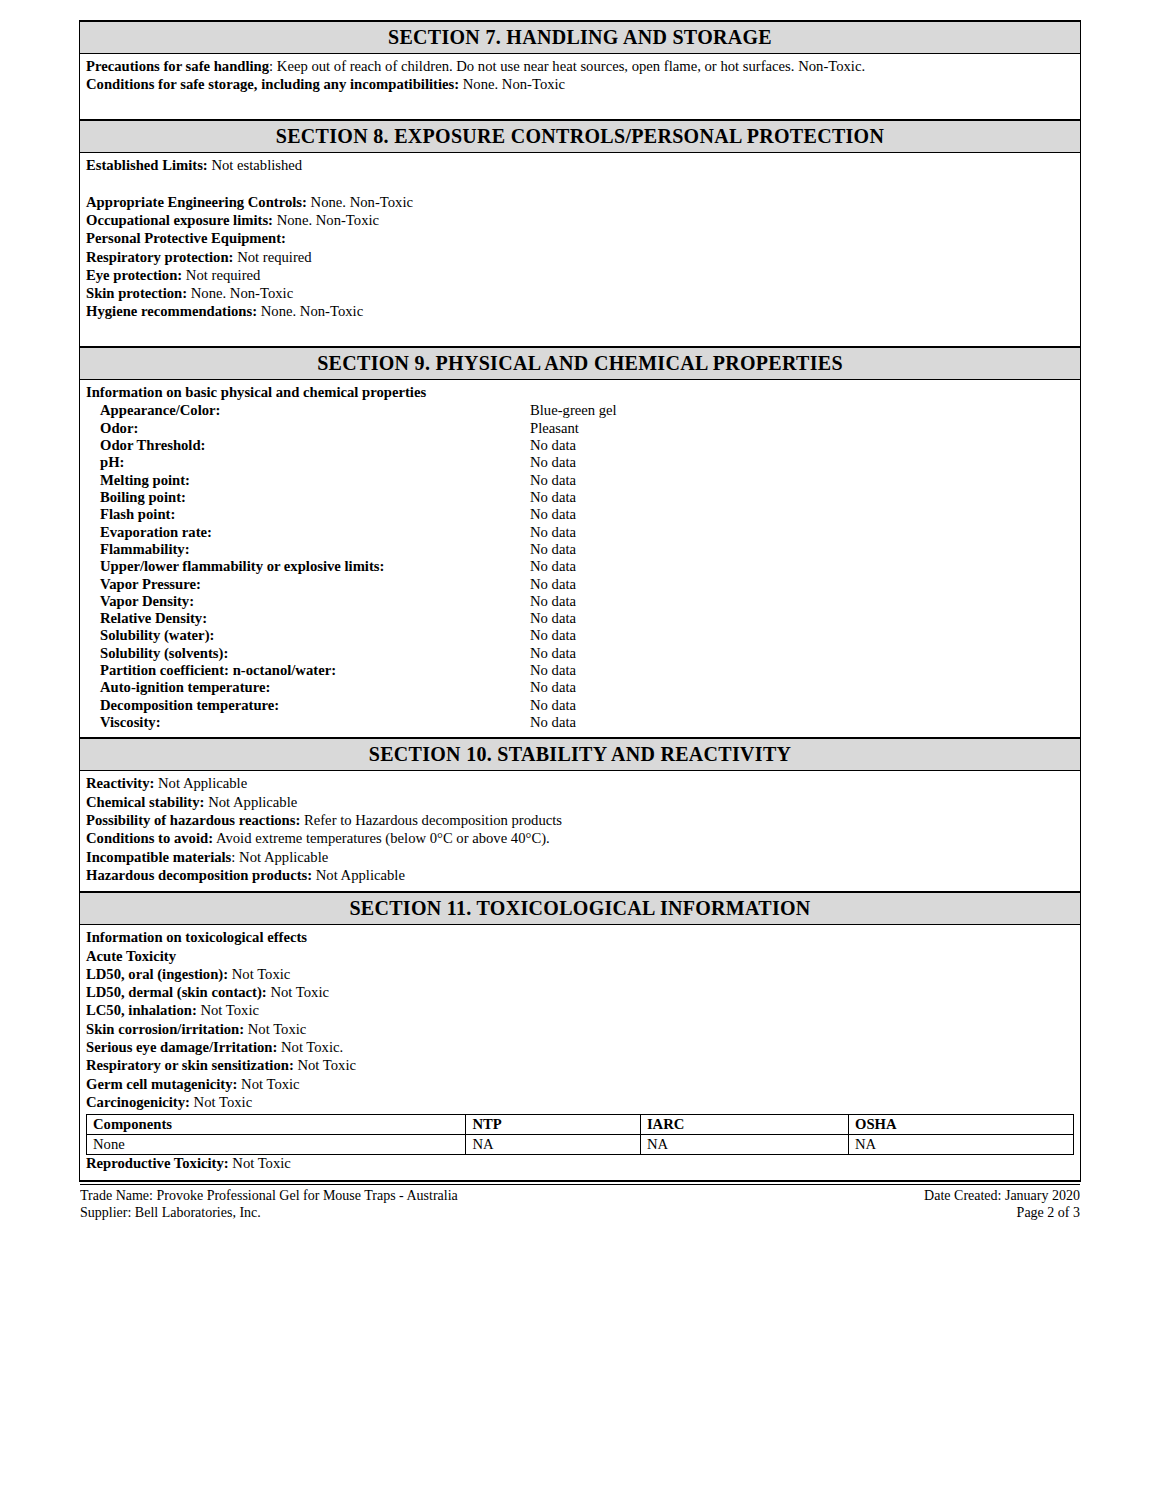SECTION 7. HANDLING AND STORAGE
Precautions for safe handling: Keep out of reach of children. Do not use near heat sources, open flame, or hot surfaces. Non-Toxic.
Conditions for safe storage, including any incompatibilities: None. Non-Toxic
SECTION 8. EXPOSURE CONTROLS/PERSONAL PROTECTION
Established Limits: Not established
Appropriate Engineering Controls: None. Non-Toxic
Occupational exposure limits: None. Non-Toxic
Personal Protective Equipment:
Respiratory protection: Not required
Eye protection: Not required
Skin protection: None. Non-Toxic
Hygiene recommendations: None. Non-Toxic
SECTION 9. PHYSICAL AND CHEMICAL PROPERTIES
Information on basic physical and chemical properties
| Appearance/Color: | Blue-green gel |
| Odor: | Pleasant |
| Odor Threshold: | No data |
| pH: | No data |
| Melting point: | No data |
| Boiling point: | No data |
| Flash point: | No data |
| Evaporation rate: | No data |
| Flammability: | No data |
| Upper/lower flammability or explosive limits: | No data |
| Vapor Pressure: | No data |
| Vapor Density: | No data |
| Relative Density: | No data |
| Solubility (water): | No data |
| Solubility (solvents): | No data |
| Partition coefficient: n-octanol/water: | No data |
| Auto-ignition temperature: | No data |
| Decomposition temperature: | No data |
| Viscosity: | No data |
SECTION 10. STABILITY AND REACTIVITY
Reactivity: Not Applicable
Chemical stability: Not Applicable
Possibility of hazardous reactions: Refer to Hazardous decomposition products
Conditions to avoid: Avoid extreme temperatures (below 0°C or above 40°C).
Incompatible materials: Not Applicable
Hazardous decomposition products: Not Applicable
SECTION 11. TOXICOLOGICAL INFORMATION
Information on toxicological effects
Acute Toxicity
LD50, oral (ingestion): Not Toxic
LD50, dermal (skin contact): Not Toxic
LC50, inhalation: Not Toxic
Skin corrosion/irritation: Not Toxic
Serious eye damage/Irritation: Not Toxic.
Respiratory or skin sensitization: Not Toxic
Germ cell mutagenicity: Not Toxic
Carcinogenicity: Not Toxic
| Components | NTP | IARC | OSHA |
| None | NA | NA | NA |
Reproductive Toxicity: Not Toxic
Trade Name: Provoke Professional Gel for Mouse Traps - Australia
Supplier: Bell Laboratories, Inc.
Date Created: January 2020
Page 2 of 3